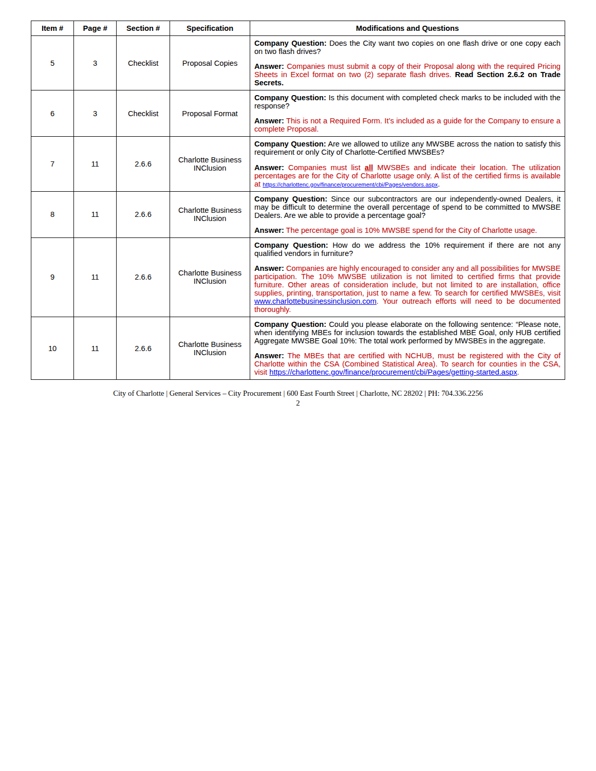| Item # | Page # | Section # | Specification | Modifications and Questions |
| --- | --- | --- | --- | --- |
| 5 | 3 | Checklist | Proposal Copies | Company Question: Does the City want two copies on one flash drive or one copy each on two flash drives? Answer: Companies must submit a copy of their Proposal along with the required Pricing Sheets in Excel format on two (2) separate flash drives. Read Section 2.6.2 on Trade Secrets. |
| 6 | 3 | Checklist | Proposal Format | Company Question: Is this document with completed check marks to be included with the response? Answer: This is not a Required Form. It’s included as a guide for the Company to ensure a complete Proposal. |
| 7 | 11 | 2.6.6 | Charlotte Business INClusion | Company Question: Are we allowed to utilize any MWSBE across the nation to satisfy this requirement or only City of Charlotte-Certified MWSBEs? Answer: Companies must list all MWSBEs and indicate their location. The utilization percentages are for the City of Charlotte usage only. A list of the certified firms is available at https://charlottenc.gov/finance/procurement/cbi/Pages/vendors.aspx . |
| 8 | 11 | 2.6.6 | Charlotte Business INClusion | Company Question: Since our subcontractors are our independently-owned Dealers, it may be difficult to determine the overall percentage of spend to be committed to MWSBE Dealers. Are we able to provide a percentage goal? Answer: The percentage goal is 10% MWSBE spend for the City of Charlotte usage. |
| 9 | 11 | 2.6.6 | Charlotte Business INClusion | Company Question: How do we address the 10% requirement if there are not any qualified vendors in furniture? Answer: Companies are highly encouraged to consider any and all possibilities for MWSBE participation. The 10% MWSBE utilization is not limited to certified firms that provide furniture. Other areas of consideration include, but not limited to are installation, office supplies, printing, transportation, just to name a few. To search for certified MWSBEs, visit www.charlottebusinessinclusion.com . Your outreach efforts will need to be documented thoroughly. |
| 10 | 11 | 2.6.6 | Charlotte Business INClusion | Company Question: Could you please elaborate on the following sentence: “Please note, when identifying MBEs for inclusion towards the established MBE Goal, only HUB certified Aggregate MWSBE Goal 10%: The total work performed by MWSBEs in the aggregate. Answer: The MBEs that are certified with NCHUB, must be registered with the City of Charlotte within the CSA (Combined Statistical Area). To search for counties in the CSA, visit https://charlottenc.gov/finance/procurement/cbi/Pages/getting-started.aspx . |
City of Charlotte | General Services – City Procurement | 600 East Fourth Street | Charlotte, NC 28202 | PH: 704.336.2256
2